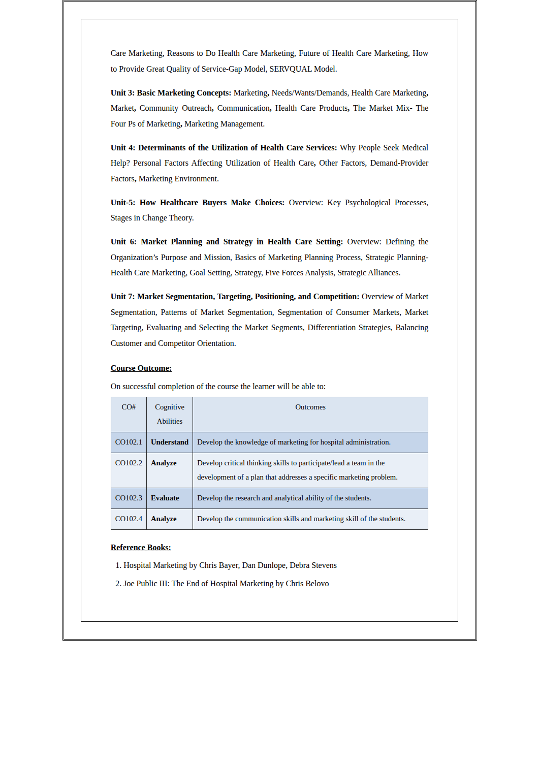Care Marketing, Reasons to Do Health Care Marketing, Future of Health Care Marketing, How to Provide Great Quality of Service-Gap Model, SERVQUAL Model.
Unit 3: Basic Marketing Concepts: Marketing, Needs/Wants/Demands, Health Care Marketing, Market, Community Outreach, Communication, Health Care Products, The Market Mix- The Four Ps of Marketing, Marketing Management.
Unit 4: Determinants of the Utilization of Health Care Services: Why People Seek Medical Help? Personal Factors Affecting Utilization of Health Care, Other Factors, Demand-Provider Factors, Marketing Environment.
Unit-5: How Healthcare Buyers Make Choices: Overview: Key Psychological Processes, Stages in Change Theory.
Unit 6: Market Planning and Strategy in Health Care Setting: Overview: Defining the Organization’s Purpose and Mission, Basics of Marketing Planning Process, Strategic Planning-Health Care Marketing, Goal Setting, Strategy, Five Forces Analysis, Strategic Alliances.
Unit 7: Market Segmentation, Targeting, Positioning, and Competition: Overview of Market Segmentation, Patterns of Market Segmentation, Segmentation of Consumer Markets, Market Targeting, Evaluating and Selecting the Market Segments, Differentiation Strategies, Balancing Customer and Competitor Orientation.
Course Outcome:
On successful completion of the course the learner will be able to:
| CO# | Cognitive Abilities | Outcomes |
| --- | --- | --- |
| CO102.1 | Understand | Develop the knowledge of marketing for hospital administration. |
| CO102.2 | Analyze | Develop critical thinking skills to participate/lead a team in the development of a plan that addresses a specific marketing problem. |
| CO102.3 | Evaluate | Develop the research and analytical ability of the students. |
| CO102.4 | Analyze | Develop the communication skills and marketing skill of the students. |
Reference Books:
Hospital Marketing by Chris Bayer, Dan Dunlope, Debra Stevens
Joe Public III: The End of Hospital Marketing by Chris Belovo